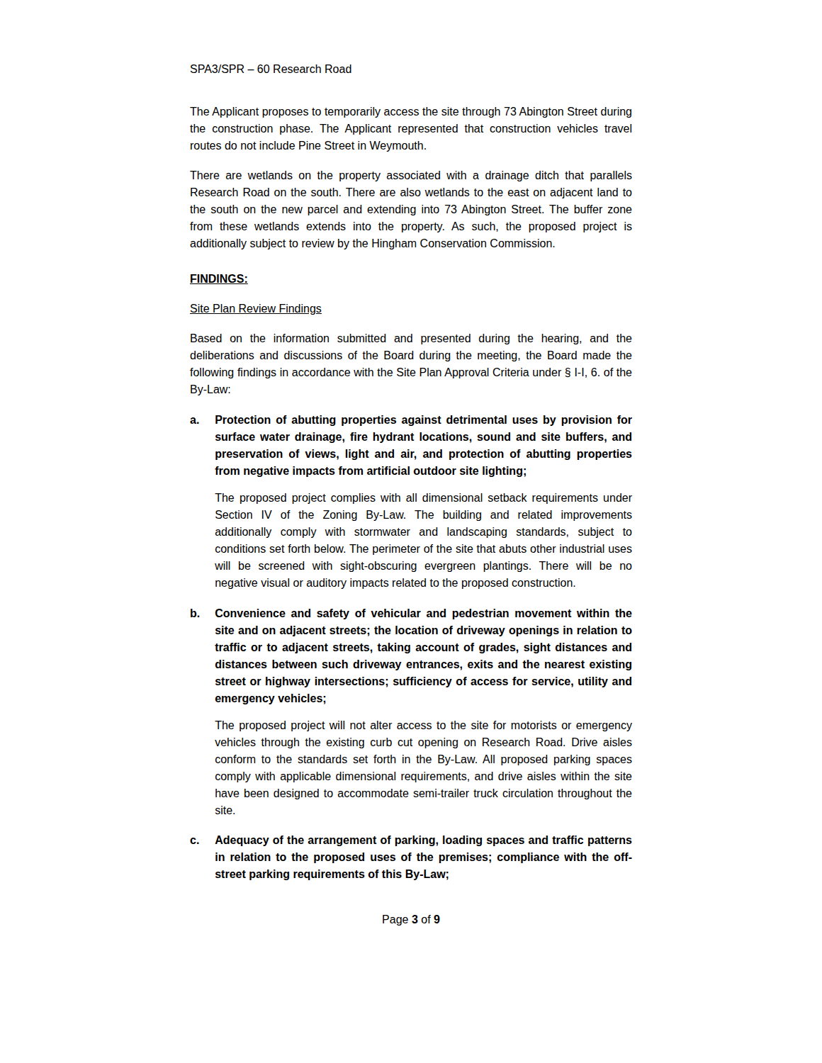SPA3/SPR – 60 Research Road
The Applicant proposes to temporarily access the site through 73 Abington Street during the construction phase. The Applicant represented that construction vehicles travel routes do not include Pine Street in Weymouth.
There are wetlands on the property associated with a drainage ditch that parallels Research Road on the south. There are also wetlands to the east on adjacent land to the south on the new parcel and extending into 73 Abington Street. The buffer zone from these wetlands extends into the property. As such, the proposed project is additionally subject to review by the Hingham Conservation Commission.
FINDINGS:
Site Plan Review Findings
Based on the information submitted and presented during the hearing, and the deliberations and discussions of the Board during the meeting, the Board made the following findings in accordance with the Site Plan Approval Criteria under § I-I, 6. of the By-Law:
a.
Protection of abutting properties against detrimental uses by provision for surface water drainage, fire hydrant locations, sound and site buffers, and preservation of views, light and air, and protection of abutting properties from negative impacts from artificial outdoor site lighting;
The proposed project complies with all dimensional setback requirements under Section IV of the Zoning By-Law. The building and related improvements additionally comply with stormwater and landscaping standards, subject to conditions set forth below. The perimeter of the site that abuts other industrial uses will be screened with sight-obscuring evergreen plantings. There will be no negative visual or auditory impacts related to the proposed construction.
b.
Convenience and safety of vehicular and pedestrian movement within the site and on adjacent streets; the location of driveway openings in relation to traffic or to adjacent streets, taking account of grades, sight distances and distances between such driveway entrances, exits and the nearest existing street or highway intersections; sufficiency of access for service, utility and emergency vehicles;
The proposed project will not alter access to the site for motorists or emergency vehicles through the existing curb cut opening on Research Road. Drive aisles conform to the standards set forth in the By-Law. All proposed parking spaces comply with applicable dimensional requirements, and drive aisles within the site have been designed to accommodate semi-trailer truck circulation throughout the site.
c.
Adequacy of the arrangement of parking, loading spaces and traffic patterns in relation to the proposed uses of the premises; compliance with the off-street parking requirements of this By-Law;
Page 3 of 9